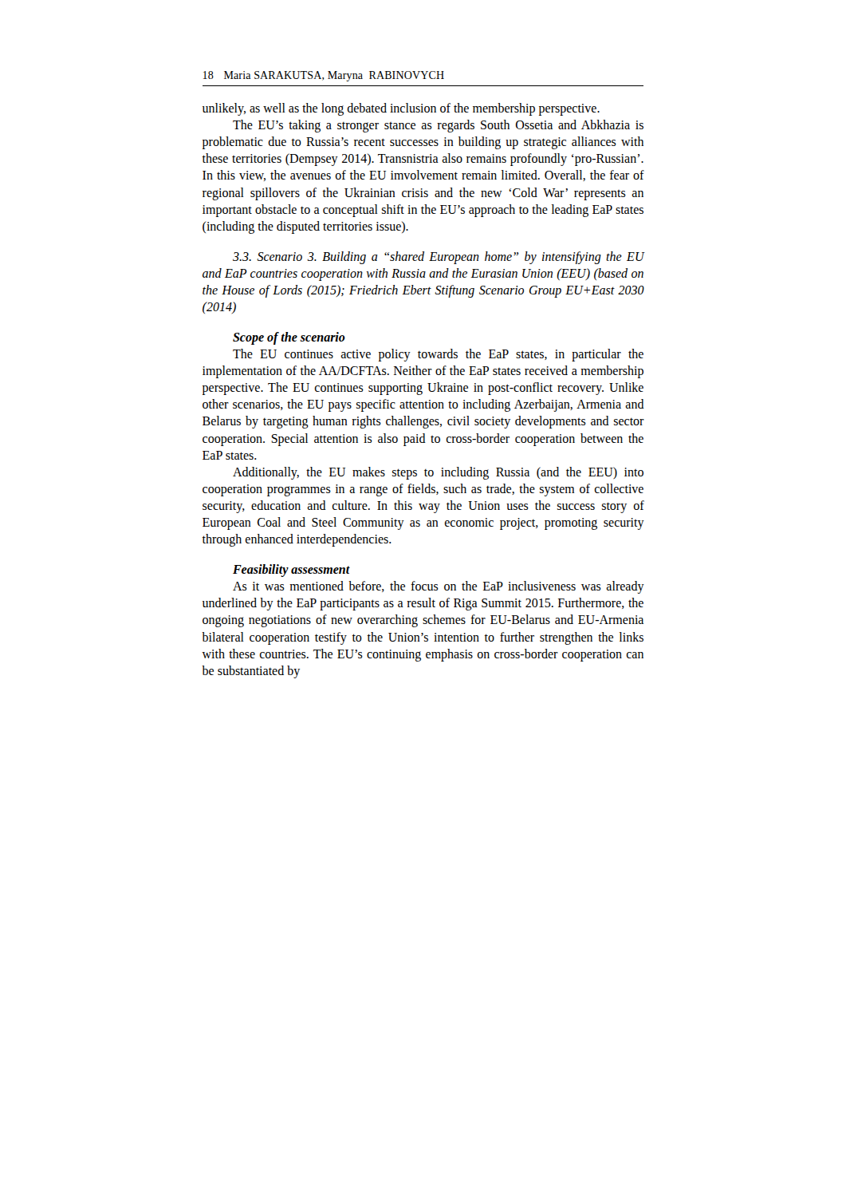18 Maria SARAKUTSA, Maryna RABINOVYCH
unlikely, as well as the long debated inclusion of the membership perspective.
The EU’s taking a stronger stance as regards South Ossetia and Abkhazia is problematic due to Russia’s recent successes in building up strategic alliances with these territories (Dempsey 2014). Transnistria also remains profoundly ‘pro-Russian’. In this view, the avenues of the EU imvolvement remain limited. Overall, the fear of regional spillovers of the Ukrainian crisis and the new ‘Cold War’ represents an important obstacle to a conceptual shift in the EU’s approach to the leading EaP states (including the disputed territories issue).
3.3. Scenario 3. Building a “shared European home” by intensifying the EU and EaP countries cooperation with Russia and the Eurasian Union (EEU) (based on the House of Lords (2015); Friedrich Ebert Stiftung Scenario Group EU+East 2030 (2014)
Scope of the scenario
The EU continues active policy towards the EaP states, in particular the implementation of the AA/DCFTAs. Neither of the EaP states received a membership perspective. The EU continues supporting Ukraine in post-conflict recovery. Unlike other scenarios, the EU pays specific attention to including Azerbaijan, Armenia and Belarus by targeting human rights challenges, civil society developments and sector cooperation. Special attention is also paid to cross-border cooperation between the EaP states.
Additionally, the EU makes steps to including Russia (and the EEU) into cooperation programmes in a range of fields, such as trade, the system of collective security, education and culture. In this way the Union uses the success story of European Coal and Steel Community as an economic project, promoting security through enhanced interdependencies.
Feasibility assessment
As it was mentioned before, the focus on the EaP inclusiveness was already underlined by the EaP participants as a result of Riga Summit 2015. Furthermore, the ongoing negotiations of new overarching schemes for EU-Belarus and EU-Armenia bilateral cooperation testify to the Union’s intention to further strengthen the links with these countries. The EU’s continuing emphasis on cross-border cooperation can be substantiated by